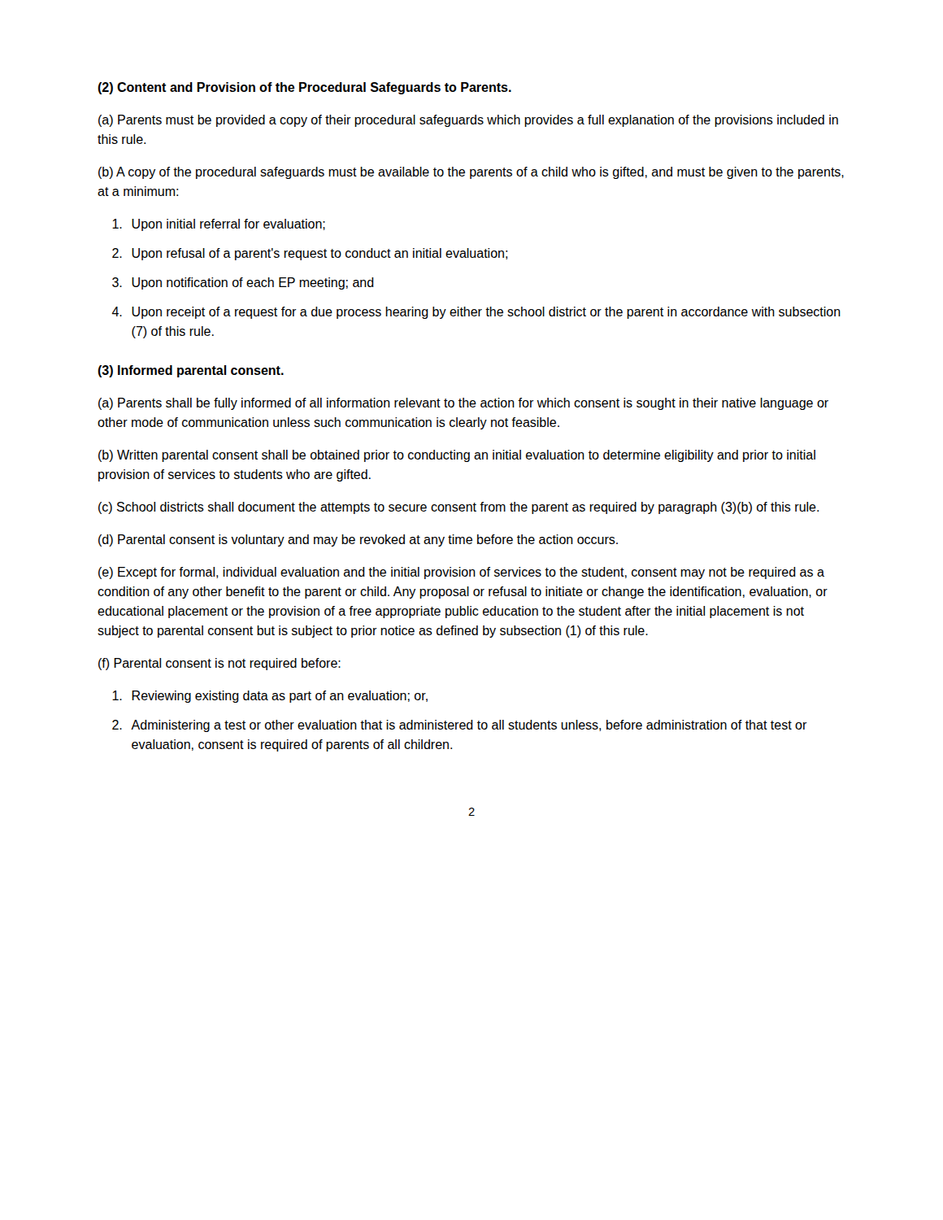(2) Content and Provision of the Procedural Safeguards to Parents.
(a) Parents must be provided a copy of their procedural safeguards which provides a full explanation of the provisions included in this rule.
(b) A copy of the procedural safeguards must be available to the parents of a child who is gifted, and must be given to the parents, at a minimum:
Upon initial referral for evaluation;
Upon refusal of a parent's request to conduct an initial evaluation;
Upon notification of each EP meeting; and
Upon receipt of a request for a due process hearing by either the school district or the parent in accordance with subsection (7) of this rule.
(3) Informed parental consent.
(a) Parents shall be fully informed of all information relevant to the action for which consent is sought in their native language or other mode of communication unless such communication is clearly not feasible.
(b) Written parental consent shall be obtained prior to conducting an initial evaluation to determine eligibility and prior to initial provision of services to students who are gifted.
(c) School districts shall document the attempts to secure consent from the parent as required by paragraph (3)(b) of this rule.
(d) Parental consent is voluntary and may be revoked at any time before the action occurs.
(e) Except for formal, individual evaluation and the initial provision of services to the student, consent may not be required as a condition of any other benefit to the parent or child. Any proposal or refusal to initiate or change the identification, evaluation, or educational placement or the provision of a free appropriate public education to the student after the initial placement is not subject to parental consent but is subject to prior notice as defined by subsection (1) of this rule.
(f) Parental consent is not required before:
Reviewing existing data as part of an evaluation; or,
Administering a test or other evaluation that is administered to all students unless, before administration of that test or evaluation, consent is required of parents of all children.
2